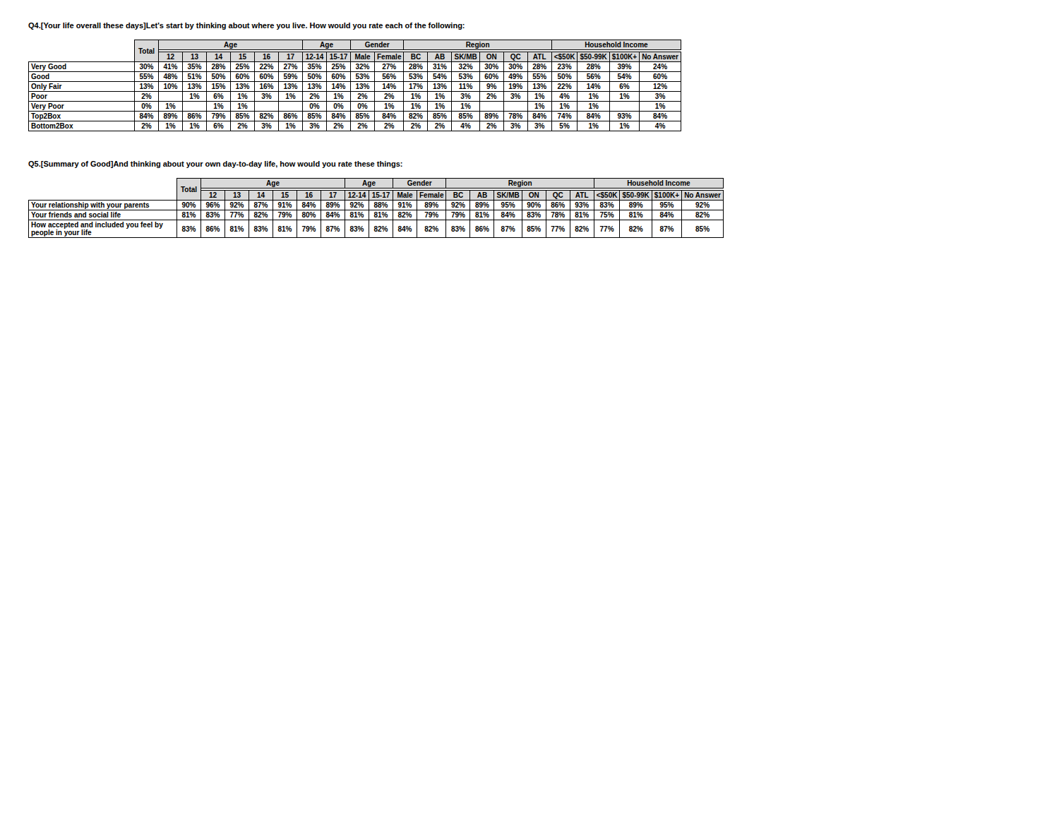Q4.[Your life overall these days]Let's start by thinking about where you live. How would you rate each of the following:
| | Total | Age | Age | Gender | Region | Household Income |
| --- | --- | --- | --- | --- | --- | --- |
| 12 | 13 | 14 | 15 | 16 | 17 | 12-14 | 15-17 | Male | Female | BC | AB | SK/MB | ON | QC | ATL | <$50K | $50-99K | $100K+ | No Answer |
| Very Good | 30% | 41% | 35% | 28% | 25% | 22% | 27% | 35% | 25% | 32% | 27% | 28% | 31% | 32% | 30% | 30% | 28% | 23% | 28% | 39% | 24% |
| Good | 55% | 48% | 51% | 50% | 60% | 60% | 59% | 50% | 60% | 53% | 56% | 53% | 54% | 53% | 60% | 49% | 55% | 50% | 56% | 54% | 60% |
| Only Fair | 13% | 10% | 13% | 15% | 13% | 16% | 13% | 13% | 14% | 13% | 14% | 17% | 13% | 11% | 9% | 19% | 13% | 22% | 14% | 6% | 12% |
| Poor | 2% | | 1% | 6% | 1% | 3% | 1% | 2% | 1% | 2% | 2% | 1% | 1% | 3% | 2% | 3% | 1% | 4% | 1% | 1% | 3% |
| Very Poor | 0% | 1% | | 1% | 1% | | | 0% | 0% | 0% | 1% | 1% | 1% | 1% | | | 1% | 1% | 1% | | 1% |
| Top2Box | 84% | 89% | 86% | 79% | 85% | 82% | 86% | 85% | 84% | 85% | 84% | 82% | 85% | 85% | 89% | 78% | 84% | 74% | 84% | 93% | 84% |
| Bottom2Box | 2% | 1% | 1% | 6% | 2% | 3% | 1% | 3% | 2% | 2% | 2% | 2% | 2% | 4% | 2% | 3% | 3% | 5% | 1% | 1% | 4% |
Q5.[Summary of Good]And thinking about your own day-to-day life, how would you rate these things:
| | Total | Age | Age | Gender | Region | Household Income |
| --- | --- | --- | --- | --- | --- | --- |
| 12 | 13 | 14 | 15 | 16 | 17 | 12-14 | 15-17 | Male | Female | BC | AB | SK/MB | ON | QC | ATL | <$50K | $50-99K | $100K+ | No Answer |
| Your relationship with your parents | 90% | 96% | 92% | 87% | 91% | 84% | 89% | 92% | 88% | 91% | 89% | 92% | 89% | 95% | 90% | 86% | 93% | 83% | 89% | 95% | 92% |
| Your friends and social life | 81% | 83% | 77% | 82% | 79% | 80% | 84% | 81% | 81% | 82% | 79% | 79% | 81% | 84% | 83% | 78% | 81% | 75% | 81% | 84% | 82% |
| How accepted and included you feel by people in your life | 83% | 86% | 81% | 83% | 81% | 79% | 87% | 83% | 82% | 84% | 82% | 83% | 86% | 87% | 85% | 77% | 82% | 77% | 82% | 87% | 85% |